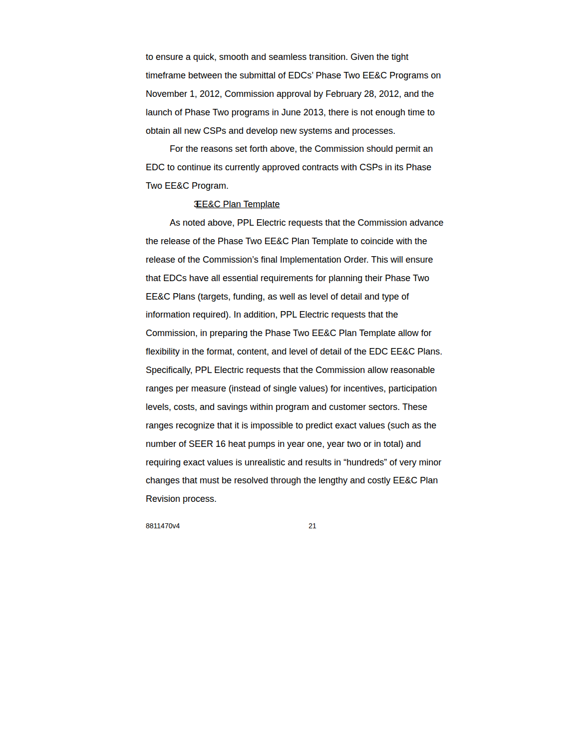to ensure a quick, smooth and seamless transition. Given the tight timeframe between the submittal of EDCs’ Phase Two EE&C Programs on November 1, 2012, Commission approval by February 28, 2012, and the launch of Phase Two programs in June 2013, there is not enough time to obtain all new CSPs and develop new systems and processes.
For the reasons set forth above, the Commission should permit an EDC to continue its currently approved contracts with CSPs in its Phase Two EE&C Program.
3. EE&C Plan Template
As noted above, PPL Electric requests that the Commission advance the release of the Phase Two EE&C Plan Template to coincide with the release of the Commission’s final Implementation Order. This will ensure that EDCs have all essential requirements for planning their Phase Two EE&C Plans (targets, funding, as well as level of detail and type of information required). In addition, PPL Electric requests that the Commission, in preparing the Phase Two EE&C Plan Template allow for flexibility in the format, content, and level of detail of the EDC EE&C Plans. Specifically, PPL Electric requests that the Commission allow reasonable ranges per measure (instead of single values) for incentives, participation levels, costs, and savings within program and customer sectors. These ranges recognize that it is impossible to predict exact values (such as the number of SEER 16 heat pumps in year one, year two or in total) and requiring exact values is unrealistic and results in “hundreds” of very minor changes that must be resolved through the lengthy and costly EE&C Plan Revision process.
8811470v4
21